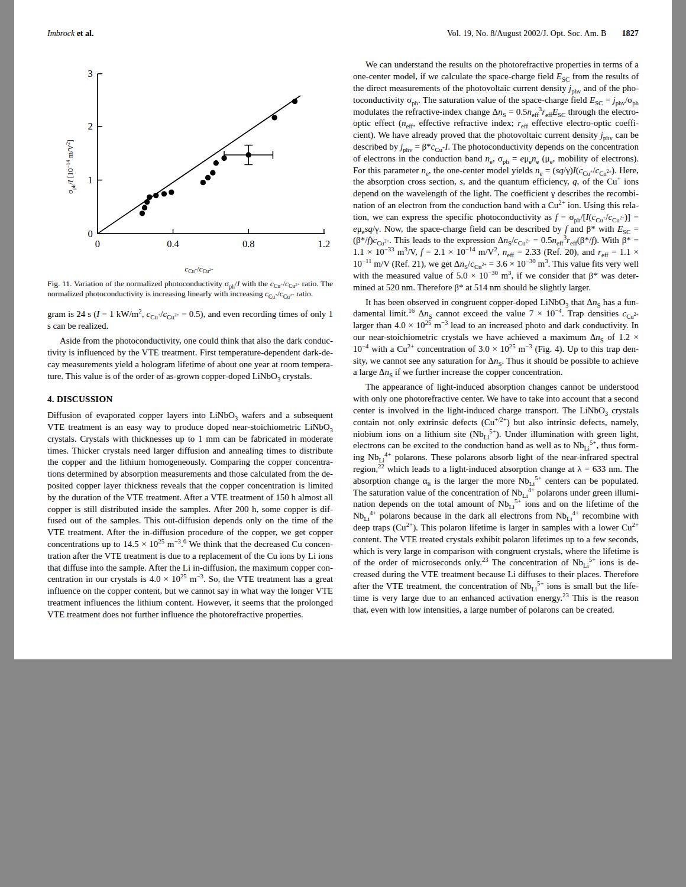Imbrock et al.
Vol. 19, No. 8/August 2002/J. Opt. Soc. Am. B1827
σph/I [10−14 m/V2]
0 1 2 3 0 0.4 0.8 1.2
cCu+/cCu2+
Fig. 11. Variation of the normalized photoconductivity σph/I with the cCu+/cCu2+ ratio. The normalized photoconductivity is increasing linearly with increasing cCu+/cCu2+ ratio.
gram is 24 s (I = 1 kW/m2, cCu+/cCu2+ = 0.5), and even recording times of only 1 s can be realized.
Aside from the photoconductivity, one could think that also the dark conductivity is influenced by the VTE treatment. First temperature-dependent dark-decay measurements yield a hologram lifetime of about one year at room temperature. This value is of the order of as-grown copper-doped LiNbO3 crystals.
4. DISCUSSION
Diffusion of evaporated copper layers into LiNbO3 wafers and a subsequent VTE treatment is an easy way to produce doped near-stoichiometric LiNbO3 crystals. Crystals with thicknesses up to 1 mm can be fabricated in moderate times. Thicker crystals need larger diffusion and annealing times to distribute the copper and the lithium homogeneously. Comparing the copper concentrations determined by absorption measurements and those calculated from the deposited copper layer thickness reveals that the copper concentration is limited by the duration of the VTE treatment. After a VTE treatment of 150 h almost all copper is still distributed inside the samples. After 200 h, some copper is diffused out of the samples. This out-diffusion depends only on the time of the VTE treatment. After the in-diffusion procedure of the copper, we get copper concentrations up to 14.5 × 1025 m−3.6 We think that the decreased Cu concentration after the VTE treatment is due to a replacement of the Cu ions by Li ions that diffuse into the sample. After the Li in-diffusion, the maximum copper concentration in our crystals is 4.0 × 1025 m−3. So, the VTE treatment has a great influence on the copper content, but we cannot say in what way the longer VTE treatment influences the lithium content. However, it seems that the prolonged VTE treatment does not further influence the photorefractive properties.
We can understand the results on the photorefractive properties in terms of a one-center model, if we calculate the space-charge field ESC from the results of the direct measurements of the photovoltaic current density jphv and of the photoconductivity σph. The saturation value of the space-charge field ESC = jphv/σph modulates the refractive-index change ΔnS = 0.5neff3reffESC through the electro-optic effect (neff, effective refractive index; reff effective electro-optic coefficient). We have already proved that the photovoltaic current density jphv can be described by jphv = β*cCu+I. The photoconductivity depends on the concentration of electrons in the conduction band ne, σph = eμene (μe, mobility of electrons). For this parameter ne, the one-center model yields ne = (sq/γ)I(cCu+/cCu2+). Here, the absorption cross section, s, and the quantum efficiency, q, of the Cu+ ions depend on the wavelength of the light. The coefficient γ describes the recombination of an electron from the conduction band with a Cu2+ ion. Using this relation, we can express the specific photoconductivity as f = σph/[I(cCu+/cCu2+)] = eμesq/γ. Now, the space-charge field can be described by f and β* with ESC = (β*/f)cCu2+. This leads to the expression ΔnS/cCu2+ = 0.5neff3reff(β*/f). With β* = 1.1 × 10−33 m3/V, f = 2.1 × 10−14 m/V2, neff = 2.33 (Ref. 20), and reff = 1.1 × 10−11 m/V (Ref. 21), we get ΔnS/cCu2+ = 3.6 × 10−30 m3. This value fits very well with the measured value of 5.0 × 10−30 m3, if we consider that β* was determined at 520 nm. Therefore β* at 514 nm should be slightly larger.
It has been observed in congruent copper-doped LiNbO3 that ΔnS has a fundamental limit.16 ΔnS cannot exceed the value 7 × 10−4. Trap densities cCu2+ larger than 4.0 × 1025 m−3 lead to an increased photo and dark conductivity. In our near-stoichiometric crystals we have achieved a maximum ΔnS of 1.2 × 10−4 with a Cu2+ concentration of 3.0 × 1025 m−3 (Fig. 4). Up to this trap density, we cannot see any saturation for ΔnS. Thus it should be possible to achieve a large ΔnS if we further increase the copper concentration.
The appearance of light-induced absorption changes cannot be understood with only one photorefractive center. We have to take into account that a second center is involved in the light-induced charge transport. The LiNbO3 crystals contain not only extrinsic defects (Cu+/2+) but also intrinsic defects, namely, niobium ions on a lithium site (NbLi5+). Under illumination with green light, electrons can be excited to the conduction band as well as to NbLi5+, thus forming NbLi4+ polarons. These polarons absorb light of the near-infrared spectral region,22 which leads to a light-induced absorption change at λ = 633 nm. The absorption change αli is the larger the more NbLi5+ centers can be populated. The saturation value of the concentration of NbLi4+ polarons under green illumination depends on the total amount of NbLi5+ ions and on the lifetime of the NbLi4+ polarons because in the dark all electrons from NbLi4+ recombine with deep traps (Cu2+). This polaron lifetime is larger in samples with a lower Cu2+ content. The VTE treated crystals exhibit polaron lifetimes up to a few seconds, which is very large in comparison with congruent crystals, where the lifetime is of the order of microseconds only.23 The concentration of NbLi5+ ions is decreased during the VTE treatment because Li diffuses to their places. Therefore after the VTE treatment, the concentration of NbLi5+ ions is small but the lifetime is very large due to an enhanced activation energy.23 This is the reason that, even with low intensities, a large number of polarons can be created.